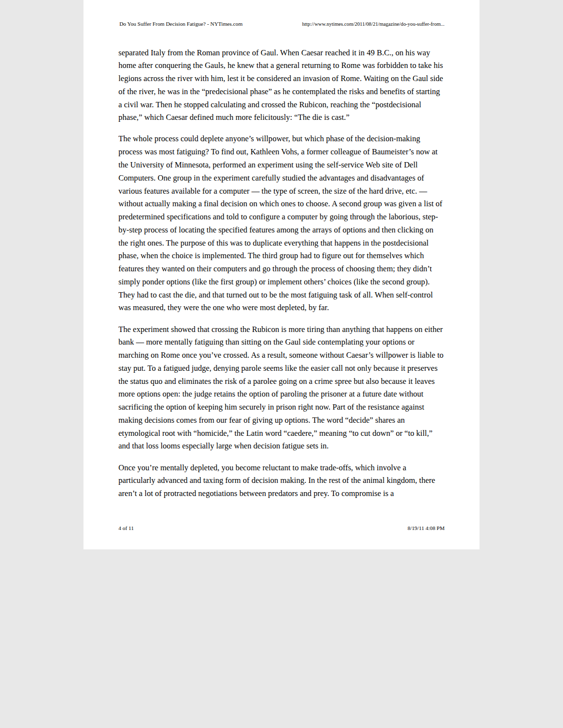Do You Suffer From Decision Fatigue? - NYTimes.com http://www.nytimes.com/2011/08/21/magazine/do-you-suffer-from...
separated Italy from the Roman province of Gaul. When Caesar reached it in 49 B.C., on his way home after conquering the Gauls, he knew that a general returning to Rome was forbidden to take his legions across the river with him, lest it be considered an invasion of Rome. Waiting on the Gaul side of the river, he was in the “predecisional phase” as he contemplated the risks and benefits of starting a civil war. Then he stopped calculating and crossed the Rubicon, reaching the “postdecisional phase,” which Caesar defined much more felicitously: “The die is cast.”
The whole process could deplete anyone’s willpower, but which phase of the decision-making process was most fatiguing? To find out, Kathleen Vohs, a former colleague of Baumeister’s now at the University of Minnesota, performed an experiment using the self-service Web site of Dell Computers. One group in the experiment carefully studied the advantages and disadvantages of various features available for a computer — the type of screen, the size of the hard drive, etc. — without actually making a final decision on which ones to choose. A second group was given a list of predetermined specifications and told to configure a computer by going through the laborious, step-by-step process of locating the specified features among the arrays of options and then clicking on the right ones. The purpose of this was to duplicate everything that happens in the postdecisional phase, when the choice is implemented. The third group had to figure out for themselves which features they wanted on their computers and go through the process of choosing them; they didn’t simply ponder options (like the first group) or implement others’ choices (like the second group). They had to cast the die, and that turned out to be the most fatiguing task of all. When self-control was measured, they were the one who were most depleted, by far.
The experiment showed that crossing the Rubicon is more tiring than anything that happens on either bank — more mentally fatiguing than sitting on the Gaul side contemplating your options or marching on Rome once you’ve crossed. As a result, someone without Caesar’s willpower is liable to stay put. To a fatigued judge, denying parole seems like the easier call not only because it preserves the status quo and eliminates the risk of a parolee going on a crime spree but also because it leaves more options open: the judge retains the option of paroling the prisoner at a future date without sacrificing the option of keeping him securely in prison right now. Part of the resistance against making decisions comes from our fear of giving up options. The word “decide” shares an etymological root with “homicide,” the Latin word “caedere,” meaning “to cut down” or “to kill,” and that loss looms especially large when decision fatigue sets in.
Once you’re mentally depleted, you become reluctant to make trade-offs, which involve a particularly advanced and taxing form of decision making. In the rest of the animal kingdom, there aren’t a lot of protracted negotiations between predators and prey. To compromise is a
4 of 11 8/19/11 4:08 PM